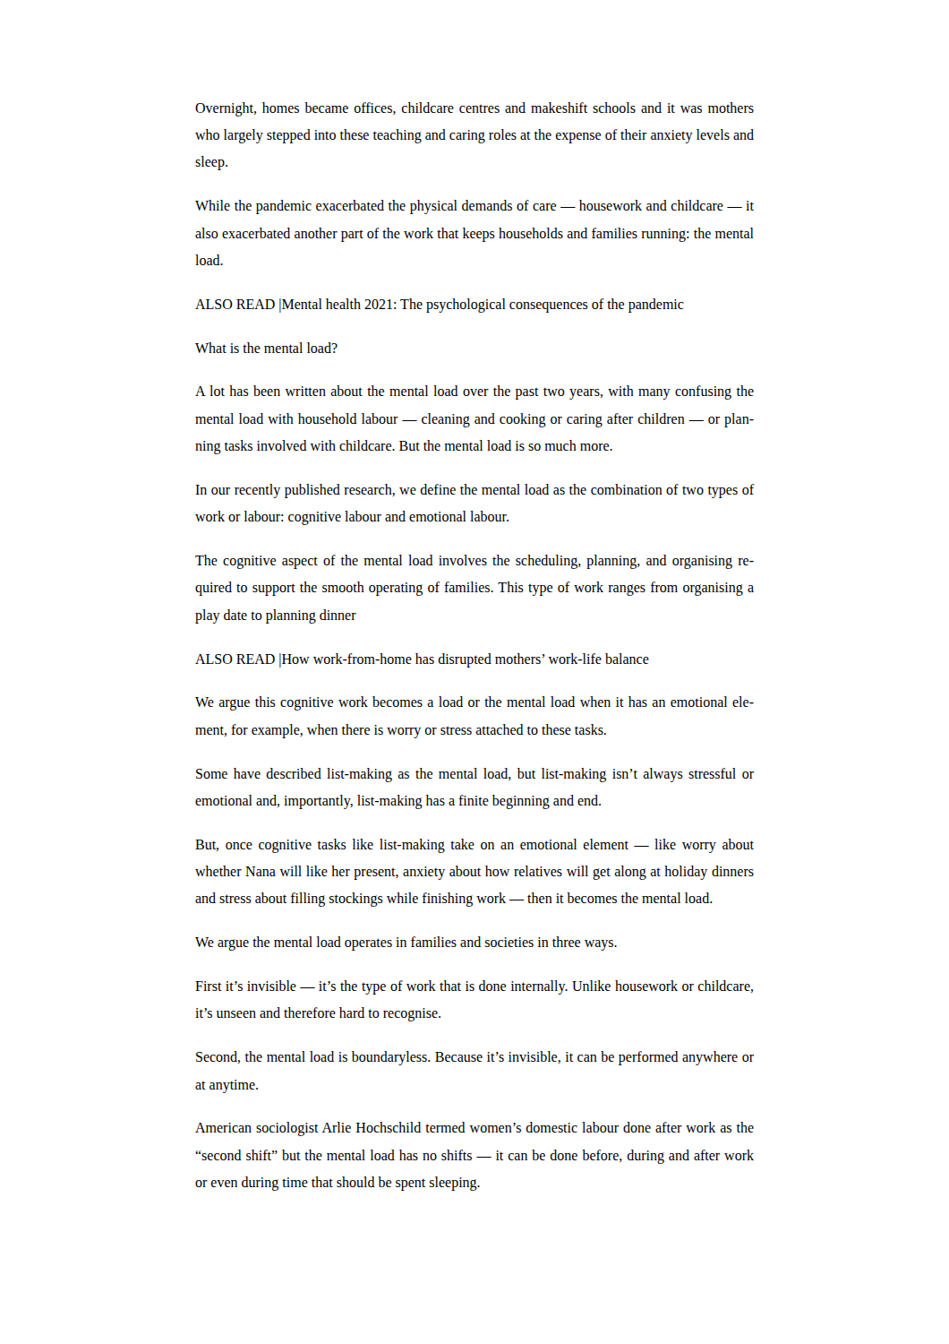Overnight, homes became offices, childcare centres and makeshift schools and it was mothers who largely stepped into these teaching and caring roles at the expense of their anxiety levels and sleep.
While the pandemic exacerbated the physical demands of care — housework and childcare — it also exacerbated another part of the work that keeps households and families running: the mental load.
ALSO READ |Mental health 2021: The psychological consequences of the pandemic
What is the mental load?
A lot has been written about the mental load over the past two years, with many confusing the mental load with household labour — cleaning and cooking or caring after children — or planning tasks involved with childcare. But the mental load is so much more.
In our recently published research, we define the mental load as the combination of two types of work or labour: cognitive labour and emotional labour.
The cognitive aspect of the mental load involves the scheduling, planning, and organising required to support the smooth operating of families. This type of work ranges from organising a play date to planning dinner
ALSO READ |How work-from-home has disrupted mothers’ work-life balance
We argue this cognitive work becomes a load or the mental load when it has an emotional element, for example, when there is worry or stress attached to these tasks.
Some have described list-making as the mental load, but list-making isn’t always stressful or emotional and, importantly, list-making has a finite beginning and end.
But, once cognitive tasks like list-making take on an emotional element — like worry about whether Nana will like her present, anxiety about how relatives will get along at holiday dinners and stress about filling stockings while finishing work — then it becomes the mental load.
We argue the mental load operates in families and societies in three ways.
First it’s invisible — it’s the type of work that is done internally. Unlike housework or childcare, it’s unseen and therefore hard to recognise.
Second, the mental load is boundaryless. Because it’s invisible, it can be performed anywhere or at anytime.
American sociologist Arlie Hochschild termed women’s domestic labour done after work as the “second shift” but the mental load has no shifts — it can be done before, during and after work or even during time that should be spent sleeping.